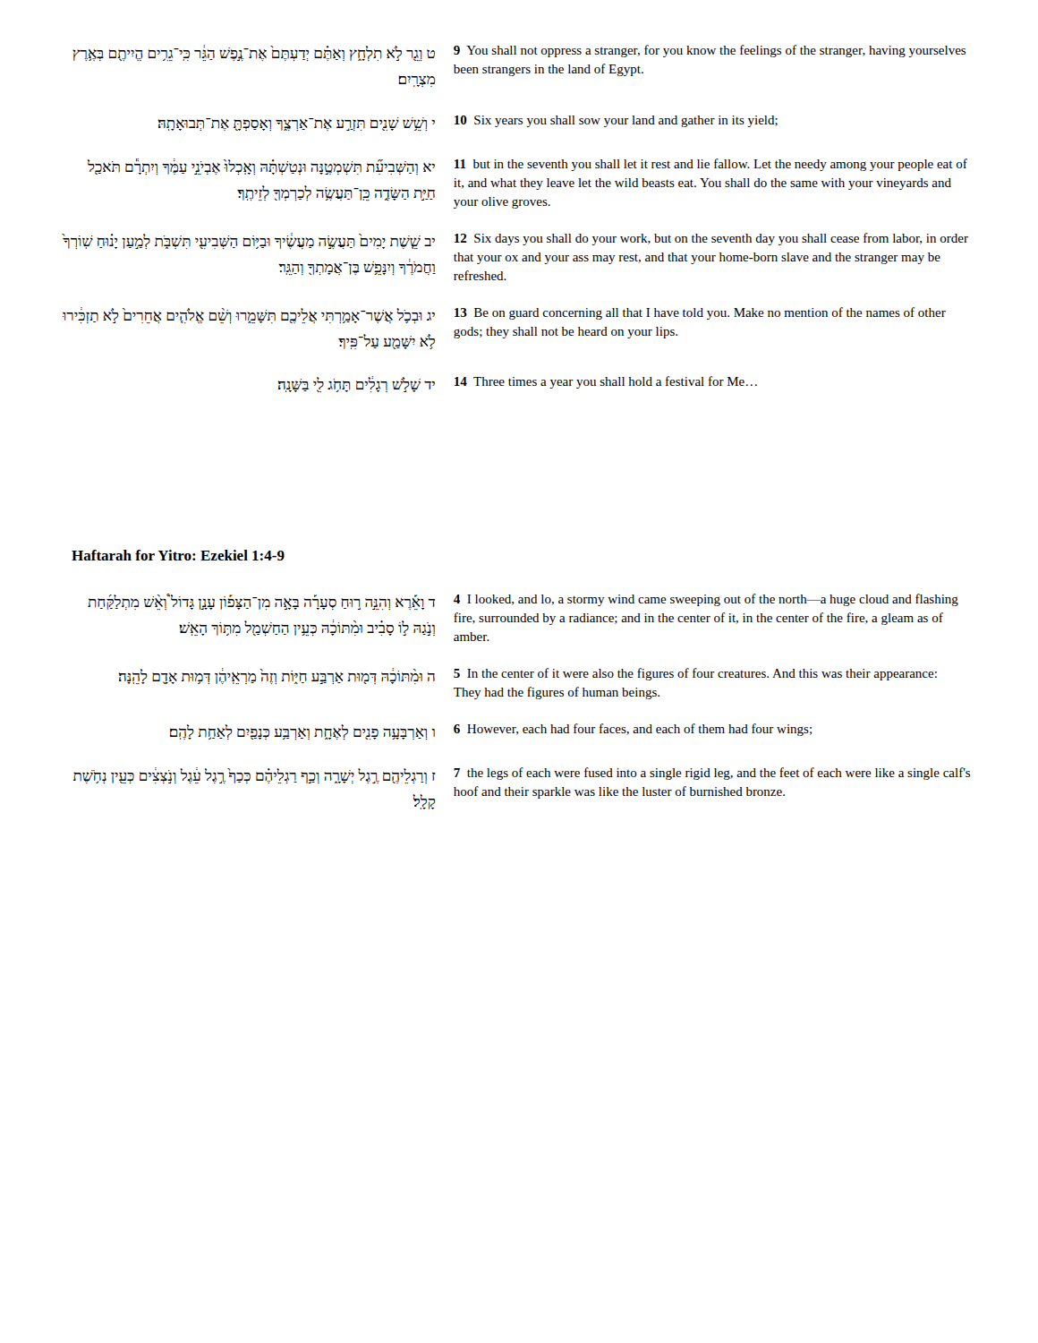| ‫ט‬ וְגֵ֖ר לֹ֣א תִלְחָ֑ץ וְאַתֶּ֗ם יְדַעְתֶּם֙ אֶת־נֶ֣פֶשׁ הַגֵּ֔ר כִּֽי־גֵרִ֥ים הֱיִיתֶ֖ם בְּאֶ֥רֶץ מִצְרָֽיִם׃ | 9 You shall not oppress a stranger, for you know the feelings of the stranger, having yourselves been strangers in the land of Egypt. |
| ‫י‬ וְשֵׁ֥שׁ שָׁנִ֖ים תִּזְרַ֣ע אֶת־אַרְצֶ֑ךָ וְאָסַפְתָּ֖ אֶת־תְּבוּאָתָֽהּ׃ | 10 Six years you shall sow your land and gather in its yield; |
| ‫יא‬ וְהַשְּׁבִיעִ֞ת תִּשְׁמְטֶ֣נָּה וּנְטַשְׁתָּ֗הּ וְאָֽכְלוּ֙ אֶבְיֹנֵ֣י עַמֶּ֔ךָ וְיִתְרָ֕ם תֹּאכַ֖ל חַיַּ֣ת הַשָּׂדֶ֑ה כֵּֽן־תַּעֲשֶׂ֥ה לְכַרְמְךָ֖ לְזֵיתֶֽךָ׃ | 11 but in the seventh you shall let it rest and lie fallow. Let the needy among your people eat of it, and what they leave let the wild beasts eat. You shall do the same with your vineyards and your olive groves. |
| ‫יב‬ שֵׁ֤שֶׁת יָמִים֙ תַּעֲשֶׂ֣ה מַעֲשֶׂ֔יךָ וּבַיּ֥וֹם הַשְּׁבִיעִ֖י תִּשְׁבֹּ֑ת לְמַ֣עַן יָנ֗וּחַ שֽׁוֹרְךָ֙ וַחֲמֹרֶ֔ךָ וְיִנָּפֵ֥שׁ בֶּן־אֲמָתְךָ֖ וְהַגֵּֽר׃ | 12 Six days you shall do your work, but on the seventh day you shall cease from labor, in order that your ox and your ass may rest, and that your home-born slave and the stranger may be refreshed. |
| ‫יג‬ וּבְכֹ֛ל אֲשֶׁר־אָמַ֥רְתִּי אֲלֵיכֶ֖ם תִּשָּׁמֵ֑רוּ וְשֵׁ֨ם אֱלֹהִ֤ים אֲחֵרִים֙ לֹ֣א תַזְכִּ֔ירוּ לֹ֥א יִשָּׁמַ֖ע עַל־פִּֽיךָ׃ | 13 Be on guard concerning all that I have told you. Make no mention of the names of other gods; they shall not be heard on your lips. |
| ‫יד‬ שָׁלֹ֣שׁ רְגָלִ֔ים תָּחֹ֥ג לִ֖י בַּשָּׁנָֽה׃ | 14 Three times a year you shall hold a festival for Me… |
Haftarah for Yitro: Ezekiel 1:4-9
| ‫ד‬ וָאֵ֡רֶא וְהִנֵּ֣ה ר֣וּחַ סְעָרָ֡ה בָּאָ֣ה מִן־הַצָּפ֡וֹן עָנָ֣ן גָּדוֹל֩ וְאֵ֨שׁ מִתְלַקַּ֜חַת וְנֹ֣גַהּ ל֣וֹ סָבִ֗יב וּמִ֨תּוֹכָ֔הּ כְּעֵ֥ין הַחַשְׁמַ֖ל מִתּ֥וֹךְ הָאֵֽשׁ׃ | 4 I looked, and lo, a stormy wind came sweeping out of the north—a huge cloud and flashing fire, surrounded by a radiance; and in the center of it, in the center of the fire, a gleam as of amber. |
| ‫ה‬ וּמִ֨תּוֹכָ֔הּ דְּמ֖וּת אַרְבַּ֣ע חַיּ֑וֹת וְזֶה֙ מַרְאֵֽיהֶ֔ן דְּמ֥וּת אָדָ֖ם לָהֵֽנָּה׃ | 5 In the center of it were also the figures of four creatures. And this was their appearance: They had the figures of human beings. |
| ‫ו‬ וְאַרְבָּעָ֥ה פָנִ֖ים לְאֶחָ֑ת וְאַרְבַּ֥ע כְּנָפַ֖יִם לְאַחַ֥ת לָהֶֽם׃ | 6 However, each had four faces, and each of them had four wings; |
| ‫ז‬ וְרַגְלֵיהֶ֖ם רֶ֣גֶל יְשָׁרָ֑ה וְכַ֣ף רַגְלֵיהֶ֗ם כְּכַף֙ רֶ֣גֶל עֵ֔גֶל וְנֹ֣צְצִ֔ים כְּעֵ֖ין נְחֹ֥שֶׁת קָלָֽל׃ | 7 the legs of each were fused into a single rigid leg, and the feet of each were like a single calf's hoof and their sparkle was like the luster of burnished bronze. |